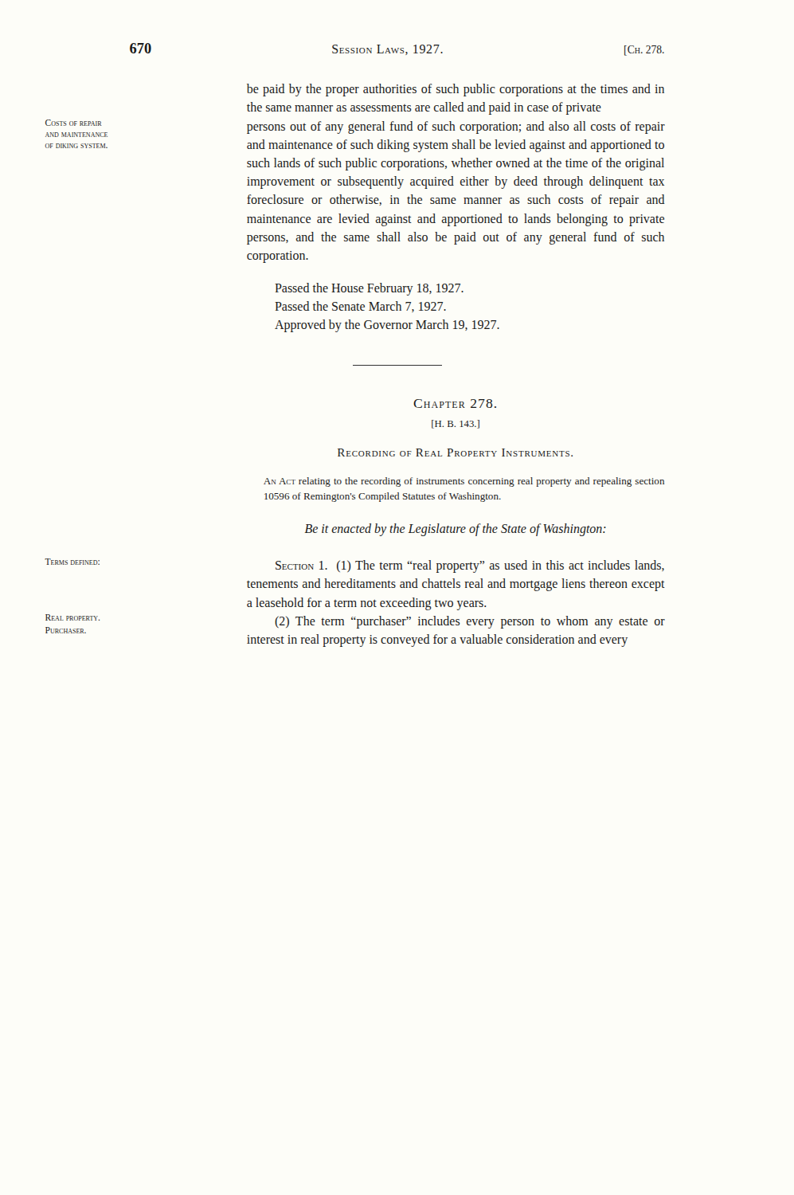670 Session Laws, 1927. [Ch. 278.
be paid by the proper authorities of such public corporations at the times and in the same manner as assessments are called and paid in case of private
Costs of repair and maintenance of diking system.
persons out of any general fund of such corporation; and also all costs of repair and maintenance of such diking system shall be levied against and apportioned to such lands of such public corporations, whether owned at the time of the original improvement or subsequently acquired either by deed through delinquent tax foreclosure or otherwise, in the same manner as such costs of repair and maintenance are levied against and apportioned to lands belonging to private persons, and the same shall also be paid out of any general fund of such corporation.
Passed the House February 18, 1927.
Passed the Senate March 7, 1927.
Approved by the Governor March 19, 1927.
Chapter 278.
[H. B. 143.]
Recording of Real Property Instruments.
An Act relating to the recording of instruments concerning real property and repealing section 10596 of Remington's Compiled Statutes of Washington.
Be it enacted by the Legislature of the State of Washington:
Terms defined:
Section 1. (1) The term “real property” as used in this act includes lands, tenements and hereditaments and chattels real and mortgage liens thereon except a leasehold for a term not exceeding two years.
Real property.
Purchaser.
(2) The term “purchaser” includes every person to whom any estate or interest in real property is conveyed for a valuable consideration and every